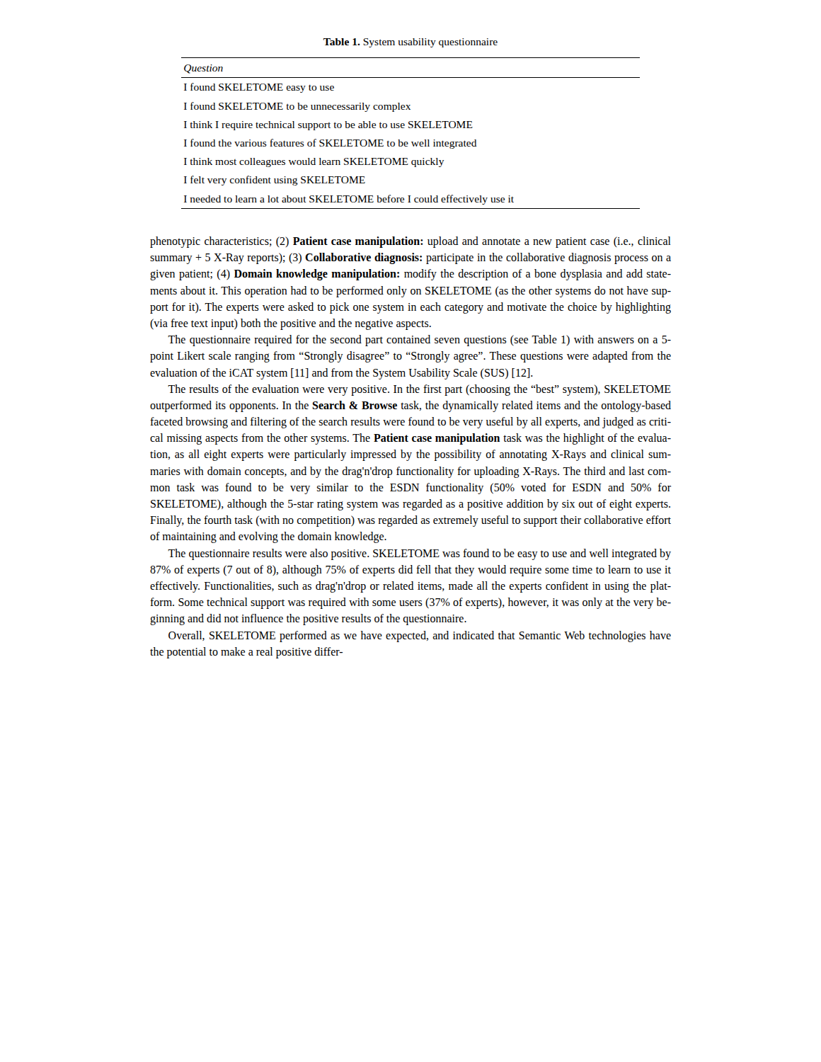Table 1. System usability questionnaire
| Question |
| --- |
| I found SKELETOME easy to use |
| I found SKELETOME to be unnecessarily complex |
| I think I require technical support to be able to use SKELETOME |
| I found the various features of SKELETOME to be well integrated |
| I think most colleagues would learn SKELETOME quickly |
| I felt very confident using SKELETOME |
| I needed to learn a lot about SKELETOME before I could effectively use it |
phenotypic characteristics; (2) Patient case manipulation: upload and annotate a new patient case (i.e., clinical summary + 5 X-Ray reports); (3) Collaborative diagnosis: participate in the collaborative diagnosis process on a given patient; (4) Domain knowledge manipulation: modify the description of a bone dysplasia and add statements about it. This operation had to be performed only on SKELETOME (as the other systems do not have support for it). The experts were asked to pick one system in each category and motivate the choice by highlighting (via free text input) both the positive and the negative aspects.
The questionnaire required for the second part contained seven questions (see Table 1) with answers on a 5-point Likert scale ranging from “Strongly disagree” to “Strongly agree”. These questions were adapted from the evaluation of the iCAT system [11] and from the System Usability Scale (SUS) [12].
The results of the evaluation were very positive. In the first part (choosing the “best” system), SKELETOME outperformed its opponents. In the Search & Browse task, the dynamically related items and the ontology-based faceted browsing and filtering of the search results were found to be very useful by all experts, and judged as critical missing aspects from the other systems. The Patient case manipulation task was the highlight of the evaluation, as all eight experts were particularly impressed by the possibility of annotating X-Rays and clinical summaries with domain concepts, and by the drag'n'drop functionality for uploading X-Rays. The third and last common task was found to be very similar to the ESDN functionality (50% voted for ESDN and 50% for SKELETOME), although the 5-star rating system was regarded as a positive addition by six out of eight experts. Finally, the fourth task (with no competition) was regarded as extremely useful to support their collaborative effort of maintaining and evolving the domain knowledge.
The questionnaire results were also positive. SKELETOME was found to be easy to use and well integrated by 87% of experts (7 out of 8), although 75% of experts did fell that they would require some time to learn to use it effectively. Functionalities, such as drag'n'drop or related items, made all the experts confident in using the platform. Some technical support was required with some users (37% of experts), however, it was only at the very beginning and did not influence the positive results of the questionnaire.
Overall, SKELETOME performed as we have expected, and indicated that Semantic Web technologies have the potential to make a real positive differ-